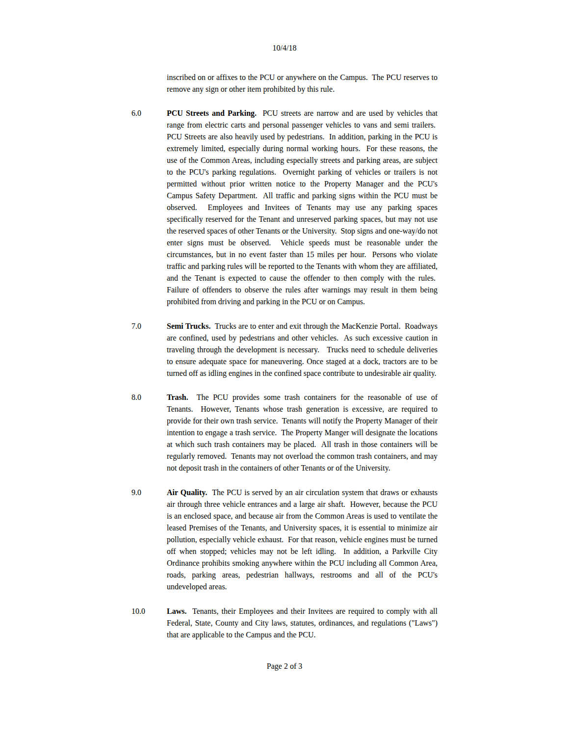10/4/18
inscribed on or affixes to the PCU or anywhere on the Campus. The PCU reserves to remove any sign or other item prohibited by this rule.
6.0
PCU Streets and Parking. PCU streets are narrow and are used by vehicles that range from electric carts and personal passenger vehicles to vans and semi trailers. PCU Streets are also heavily used by pedestrians. In addition, parking in the PCU is extremely limited, especially during normal working hours. For these reasons, the use of the Common Areas, including especially streets and parking areas, are subject to the PCU's parking regulations. Overnight parking of vehicles or trailers is not permitted without prior written notice to the Property Manager and the PCU's Campus Safety Department. All traffic and parking signs within the PCU must be observed. Employees and Invitees of Tenants may use any parking spaces specifically reserved for the Tenant and unreserved parking spaces, but may not use the reserved spaces of other Tenants or the University. Stop signs and one-way/do not enter signs must be observed. Vehicle speeds must be reasonable under the circumstances, but in no event faster than 15 miles per hour. Persons who violate traffic and parking rules will be reported to the Tenants with whom they are affiliated, and the Tenant is expected to cause the offender to then comply with the rules. Failure of offenders to observe the rules after warnings may result in them being prohibited from driving and parking in the PCU or on Campus.
7.0
Semi Trucks. Trucks are to enter and exit through the MacKenzie Portal. Roadways are confined, used by pedestrians and other vehicles. As such excessive caution in traveling through the development is necessary. Trucks need to schedule deliveries to ensure adequate space for maneuvering. Once staged at a dock, tractors are to be turned off as idling engines in the confined space contribute to undesirable air quality.
8.0
Trash. The PCU provides some trash containers for the reasonable of use of Tenants. However, Tenants whose trash generation is excessive, are required to provide for their own trash service. Tenants will notify the Property Manager of their intention to engage a trash service. The Property Manger will designate the locations at which such trash containers may be placed. All trash in those containers will be regularly removed. Tenants may not overload the common trash containers, and may not deposit trash in the containers of other Tenants or of the University.
9.0
Air Quality. The PCU is served by an air circulation system that draws or exhausts air through three vehicle entrances and a large air shaft. However, because the PCU is an enclosed space, and because air from the Common Areas is used to ventilate the leased Premises of the Tenants, and University spaces, it is essential to minimize air pollution, especially vehicle exhaust. For that reason, vehicle engines must be turned off when stopped; vehicles may not be left idling. In addition, a Parkville City Ordinance prohibits smoking anywhere within the PCU including all Common Area, roads, parking areas, pedestrian hallways, restrooms and all of the PCU's undeveloped areas.
10.0
Laws. Tenants, their Employees and their Invitees are required to comply with all Federal, State, County and City laws, statutes, ordinances, and regulations ("Laws") that are applicable to the Campus and the PCU.
Page 2 of 3